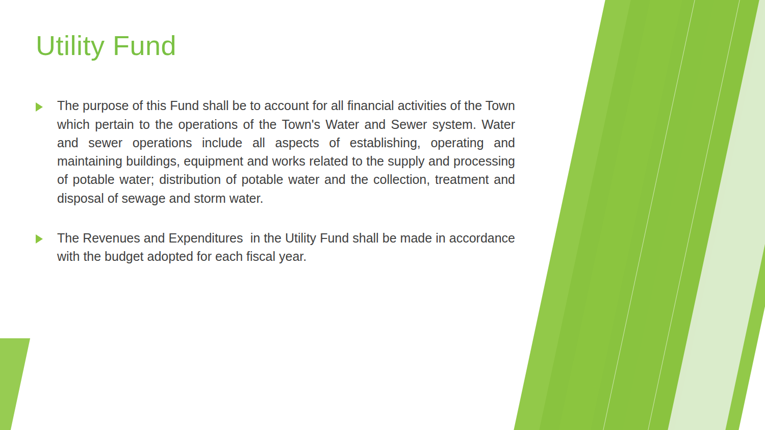Utility Fund
The purpose of this Fund shall be to account for all financial activities of the Town which pertain to the operations of the Town's Water and Sewer system. Water and sewer operations include all aspects of establishing, operating and maintaining buildings, equipment and works related to the supply and processing of potable water; distribution of potable water and the collection, treatment and disposal of sewage and storm water.
The Revenues and Expenditures in the Utility Fund shall be made in accordance with the budget adopted for each fiscal year.
5